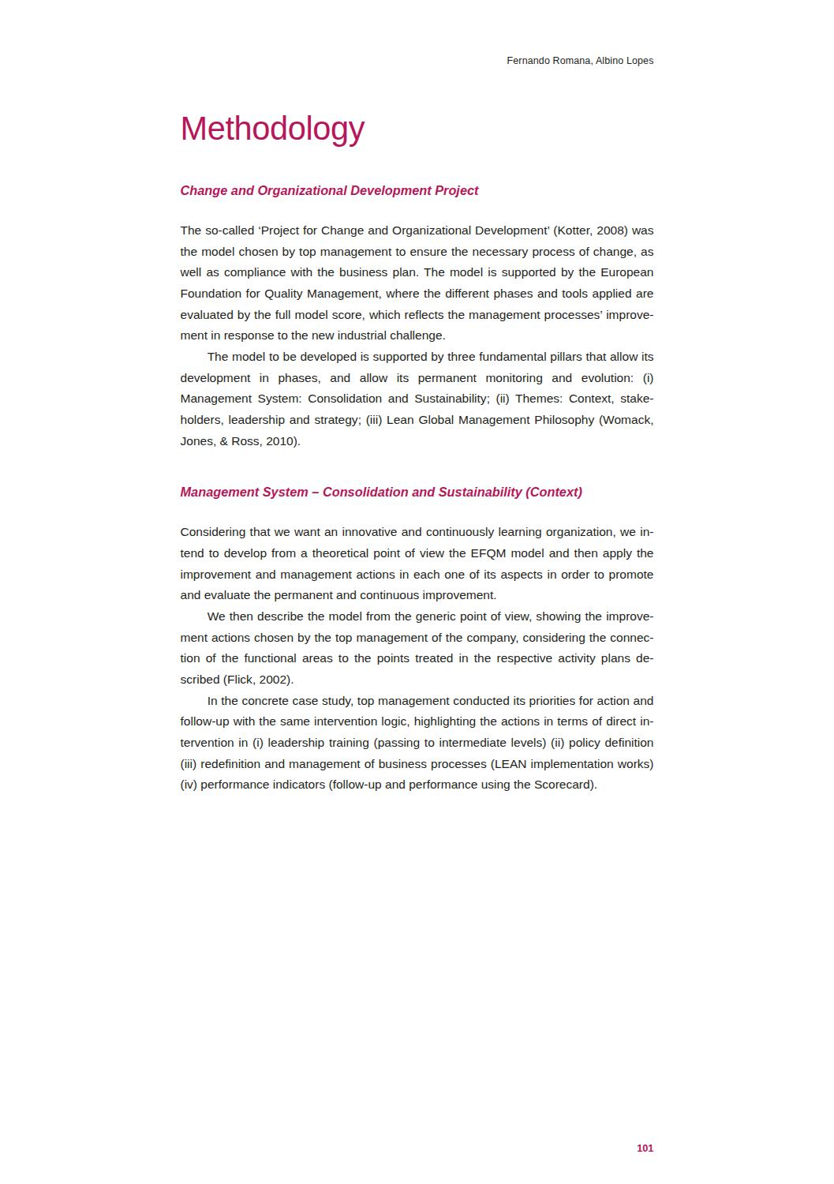Fernando Romana, Albino Lopes
Methodology
Change and Organizational Development Project
The so-called ‘Project for Change and Organizational Development’ (Kotter, 2008) was the model chosen by top management to ensure the necessary process of change, as well as compliance with the business plan. The model is supported by the European Foundation for Quality Management, where the different phases and tools applied are evaluated by the full model score, which reflects the management processes’ improvement in response to the new industrial challenge.
The model to be developed is supported by three fundamental pillars that allow its development in phases, and allow its permanent monitoring and evolution: (i) Management System: Consolidation and Sustainability; (ii) Themes: Context, stakeholders, leadership and strategy; (iii) Lean Global Management Philosophy (Womack, Jones, & Ross, 2010).
Management System – Consolidation and Sustainability (Context)
Considering that we want an innovative and continuously learning organization, we intend to develop from a theoretical point of view the EFQM model and then apply the improvement and management actions in each one of its aspects in order to promote and evaluate the permanent and continuous improvement.
We then describe the model from the generic point of view, showing the improvement actions chosen by the top management of the company, considering the connection of the functional areas to the points treated in the respective activity plans described (Flick, 2002).
In the concrete case study, top management conducted its priorities for action and follow-up with the same intervention logic, highlighting the actions in terms of direct intervention in (i) leadership training (passing to intermediate levels) (ii) policy definition (iii) redefinition and management of business processes (LEAN implementation works) (iv) performance indicators (follow-up and performance using the Scorecard).
101